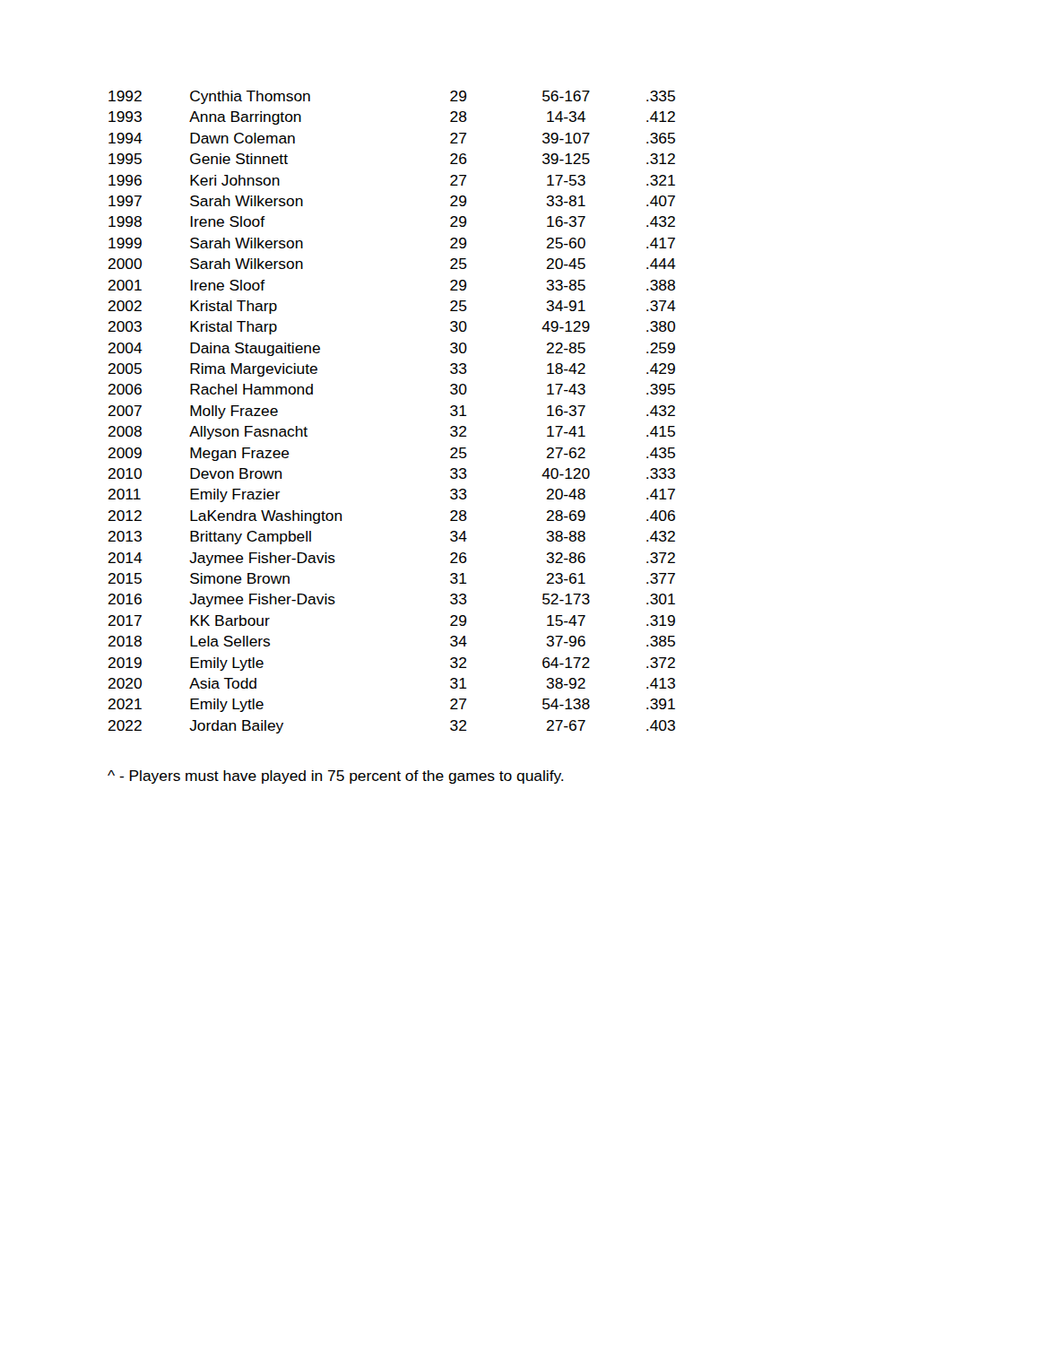| 1992 | Cynthia Thomson | 29 | 56-167 | .335 |
| 1993 | Anna Barrington | 28 | 14-34 | .412 |
| 1994 | Dawn Coleman | 27 | 39-107 | .365 |
| 1995 | Genie Stinnett | 26 | 39-125 | .312 |
| 1996 | Keri Johnson | 27 | 17-53 | .321 |
| 1997 | Sarah Wilkerson | 29 | 33-81 | .407 |
| 1998 | Irene Sloof | 29 | 16-37 | .432 |
| 1999 | Sarah Wilkerson | 29 | 25-60 | .417 |
| 2000 | Sarah Wilkerson | 25 | 20-45 | .444 |
| 2001 | Irene Sloof | 29 | 33-85 | .388 |
| 2002 | Kristal Tharp | 25 | 34-91 | .374 |
| 2003 | Kristal Tharp | 30 | 49-129 | .380 |
| 2004 | Daina Staugaitiene | 30 | 22-85 | .259 |
| 2005 | Rima Margeviciute | 33 | 18-42 | .429 |
| 2006 | Rachel Hammond | 30 | 17-43 | .395 |
| 2007 | Molly Frazee | 31 | 16-37 | .432 |
| 2008 | Allyson Fasnacht | 32 | 17-41 | .415 |
| 2009 | Megan Frazee | 25 | 27-62 | .435 |
| 2010 | Devon Brown | 33 | 40-120 | .333 |
| 2011 | Emily Frazier | 33 | 20-48 | .417 |
| 2012 | LaKendra Washington | 28 | 28-69 | .406 |
| 2013 | Brittany Campbell | 34 | 38-88 | .432 |
| 2014 | Jaymee Fisher-Davis | 26 | 32-86 | .372 |
| 2015 | Simone Brown | 31 | 23-61 | .377 |
| 2016 | Jaymee Fisher-Davis | 33 | 52-173 | .301 |
| 2017 | KK Barbour | 29 | 15-47 | .319 |
| 2018 | Lela Sellers | 34 | 37-96 | .385 |
| 2019 | Emily Lytle | 32 | 64-172 | .372 |
| 2020 | Asia Todd | 31 | 38-92 | .413 |
| 2021 | Emily Lytle | 27 | 54-138 | .391 |
| 2022 | Jordan Bailey | 32 | 27-67 | .403 |
^ - Players must have played in 75 percent of the games to qualify.